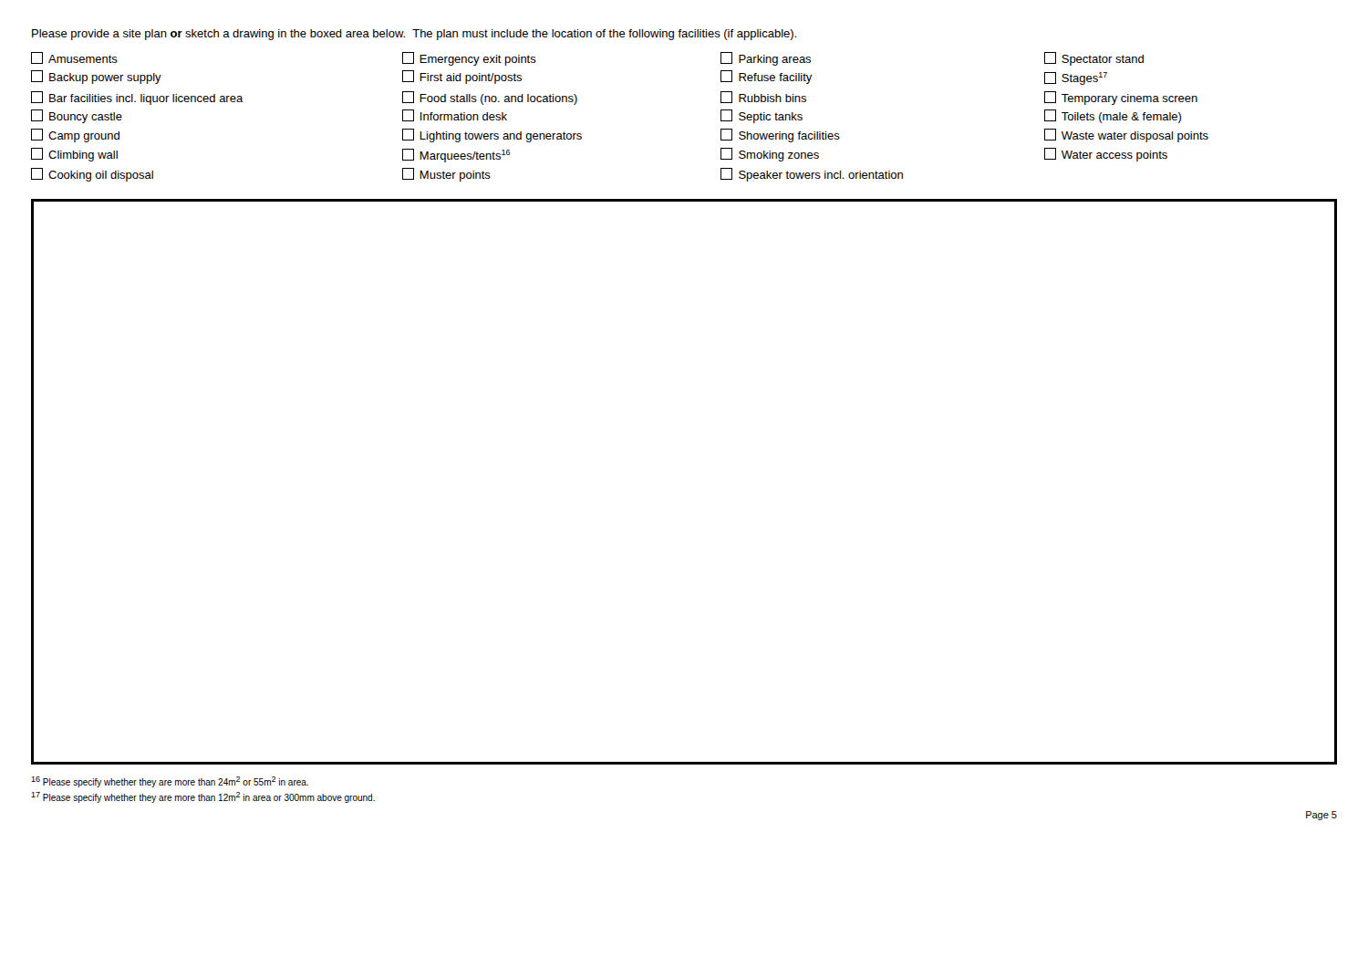Please provide a site plan or sketch a drawing in the boxed area below. The plan must include the location of the following facilities (if applicable).
| Amusements | Emergency exit points | Parking areas | Spectator stand |
| Backup power supply | First aid point/posts | Refuse facility | Stages 17 |
| Bar facilities incl. liquor licenced area | Food stalls (no. and locations) | Rubbish bins | Temporary cinema screen |
| Bouncy castle | Information desk | Septic tanks | Toilets (male & female) |
| Camp ground | Lighting towers and generators | Showering facilities | Waste water disposal points |
| Climbing wall | Marquees/tents 16 | Smoking zones | Water access points |
| Cooking oil disposal | Muster points | Speaker towers incl. orientation | |
16 Please specify whether they are more than 24m2 or 55m2 in area.
17 Please specify whether they are more than 12m2 in area or 300mm above ground.
Page 5